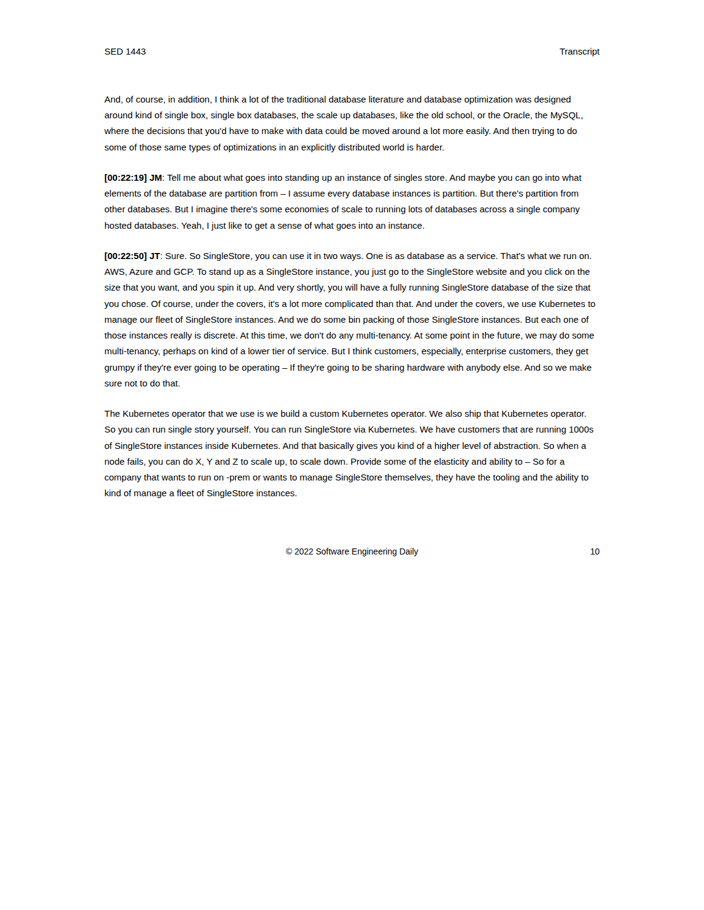SED 1443 Transcript
And, of course, in addition, I think a lot of the traditional database literature and database optimization was designed around kind of single box, single box databases, the scale up databases, like the old school, or the Oracle, the MySQL, where the decisions that you'd have to make with data could be moved around a lot more easily. And then trying to do some of those same types of optimizations in an explicitly distributed world is harder.
[00:22:19] JM: Tell me about what goes into standing up an instance of singles store. And maybe you can go into what elements of the database are partition from – I assume every database instances is partition. But there's partition from other databases. But I imagine there's some economies of scale to running lots of databases across a single company hosted databases. Yeah, I just like to get a sense of what goes into an instance.
[00:22:50] JT: Sure. So SingleStore, you can use it in two ways. One is as database as a service. That's what we run on. AWS, Azure and GCP. To stand up as a SingleStore instance, you just go to the SingleStore website and you click on the size that you want, and you spin it up. And very shortly, you will have a fully running SingleStore database of the size that you chose. Of course, under the covers, it's a lot more complicated than that. And under the covers, we use Kubernetes to manage our fleet of SingleStore instances. And we do some bin packing of those SingleStore instances. But each one of those instances really is discrete. At this time, we don't do any multi-tenancy. At some point in the future, we may do some multi-tenancy, perhaps on kind of a lower tier of service. But I think customers, especially, enterprise customers, they get grumpy if they're ever going to be operating – If they're going to be sharing hardware with anybody else. And so we make sure not to do that.
The Kubernetes operator that we use is we build a custom Kubernetes operator. We also ship that Kubernetes operator. So you can run single story yourself. You can run SingleStore via Kubernetes. We have customers that are running 1000s of SingleStore instances inside Kubernetes. And that basically gives you kind of a higher level of abstraction. So when a node fails, you can do X, Y and Z to scale up, to scale down. Provide some of the elasticity and ability to – So for a company that wants to run on -prem or wants to manage SingleStore themselves, they have the tooling and the ability to kind of manage a fleet of SingleStore instances.
© 2022 Software Engineering Daily 10